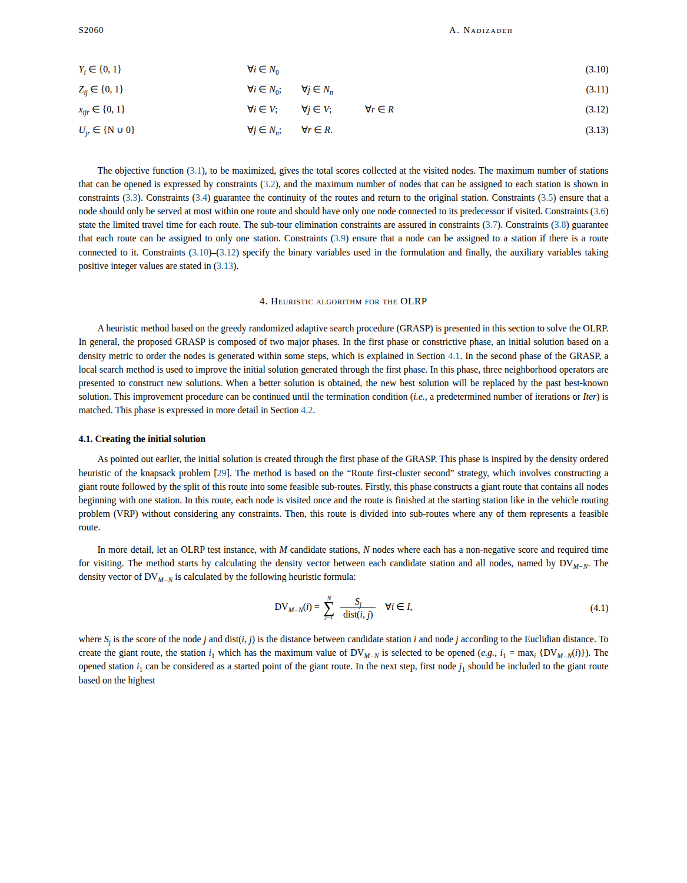S2060 A. Nadizadeh
| Y i ∈ {0, 1} | ∀ i ∈ N 0 | (3.10) |
| Z ij ∈ {0, 1} | ∀ i ∈ N 0 ; ∀ j ∈ N n | (3.11) |
| x ijr ∈ {0, 1} | ∀ i ∈ V ; ∀ j ∈ V ; ∀ r ∈ R | (3.12) |
| U jr ∈ {N ∪ 0} | ∀ j ∈ N n ; ∀ r ∈ R . | (3.13) |
The objective function (3.1), to be maximized, gives the total scores collected at the visited nodes. The maximum number of stations that can be opened is expressed by constraints (3.2), and the maximum number of nodes that can be assigned to each station is shown in constraints (3.3). Constraints (3.4) guarantee the continuity of the routes and return to the original station. Constraints (3.5) ensure that a node should only be served at most within one route and should have only one node connected to its predecessor if visited. Constraints (3.6) state the limited travel time for each route. The sub-tour elimination constraints are assured in constraints (3.7). Constraints (3.8) guarantee that each route can be assigned to only one station. Constraints (3.9) ensure that a node can be assigned to a station if there is a route connected to it. Constraints (3.10)–(3.12) specify the binary variables used in the formulation and finally, the auxiliary variables taking positive integer values are stated in (3.13).
4. Heuristic algorithm for the OLRP
A heuristic method based on the greedy randomized adaptive search procedure (GRASP) is presented in this section to solve the OLRP. In general, the proposed GRASP is composed of two major phases. In the first phase or constrictive phase, an initial solution based on a density metric to order the nodes is generated within some steps, which is explained in Section 4.1. In the second phase of the GRASP, a local search method is used to improve the initial solution generated through the first phase. In this phase, three neighborhood operators are presented to construct new solutions. When a better solution is obtained, the new best solution will be replaced by the past best-known solution. This improvement procedure can be continued until the termination condition (i.e., a predetermined number of iterations or Iter) is matched. This phase is expressed in more detail in Section 4.2.
4.1. Creating the initial solution
As pointed out earlier, the initial solution is created through the first phase of the GRASP. This phase is inspired by the density ordered heuristic of the knapsack problem [29]. The method is based on the “Route first-cluster second” strategy, which involves constructing a giant route followed by the split of this route into some feasible sub-routes. Firstly, this phase constructs a giant route that contains all nodes beginning with one station. In this route, each node is visited once and the route is finished at the starting station like in the vehicle routing problem (VRP) without considering any constraints. Then, this route is divided into sub-routes where any of them represents a feasible route.
In more detail, let an OLRP test instance, with M candidate stations, N nodes where each has a non-negative score and required time for visiting. The method starts by calculating the density vector between each candidate station and all nodes, named by DVM−N. The density vector of DVM−N is calculated by the following heuristic formula:
DVM−N(i) = N ∑ j=1 Sj dist(i, j) ∀i ∈ I, (4.1)
where Sj is the score of the node j and dist(i, j) is the distance between candidate station i and node j according to the Euclidian distance. To create the giant route, the station i1 which has the maximum value of DVM−N is selected to be opened (e.g., i1 = maxi {DVM−N(i)}). The opened station i1 can be considered as a started point of the giant route. In the next step, first node j1 should be included to the giant route based on the highest